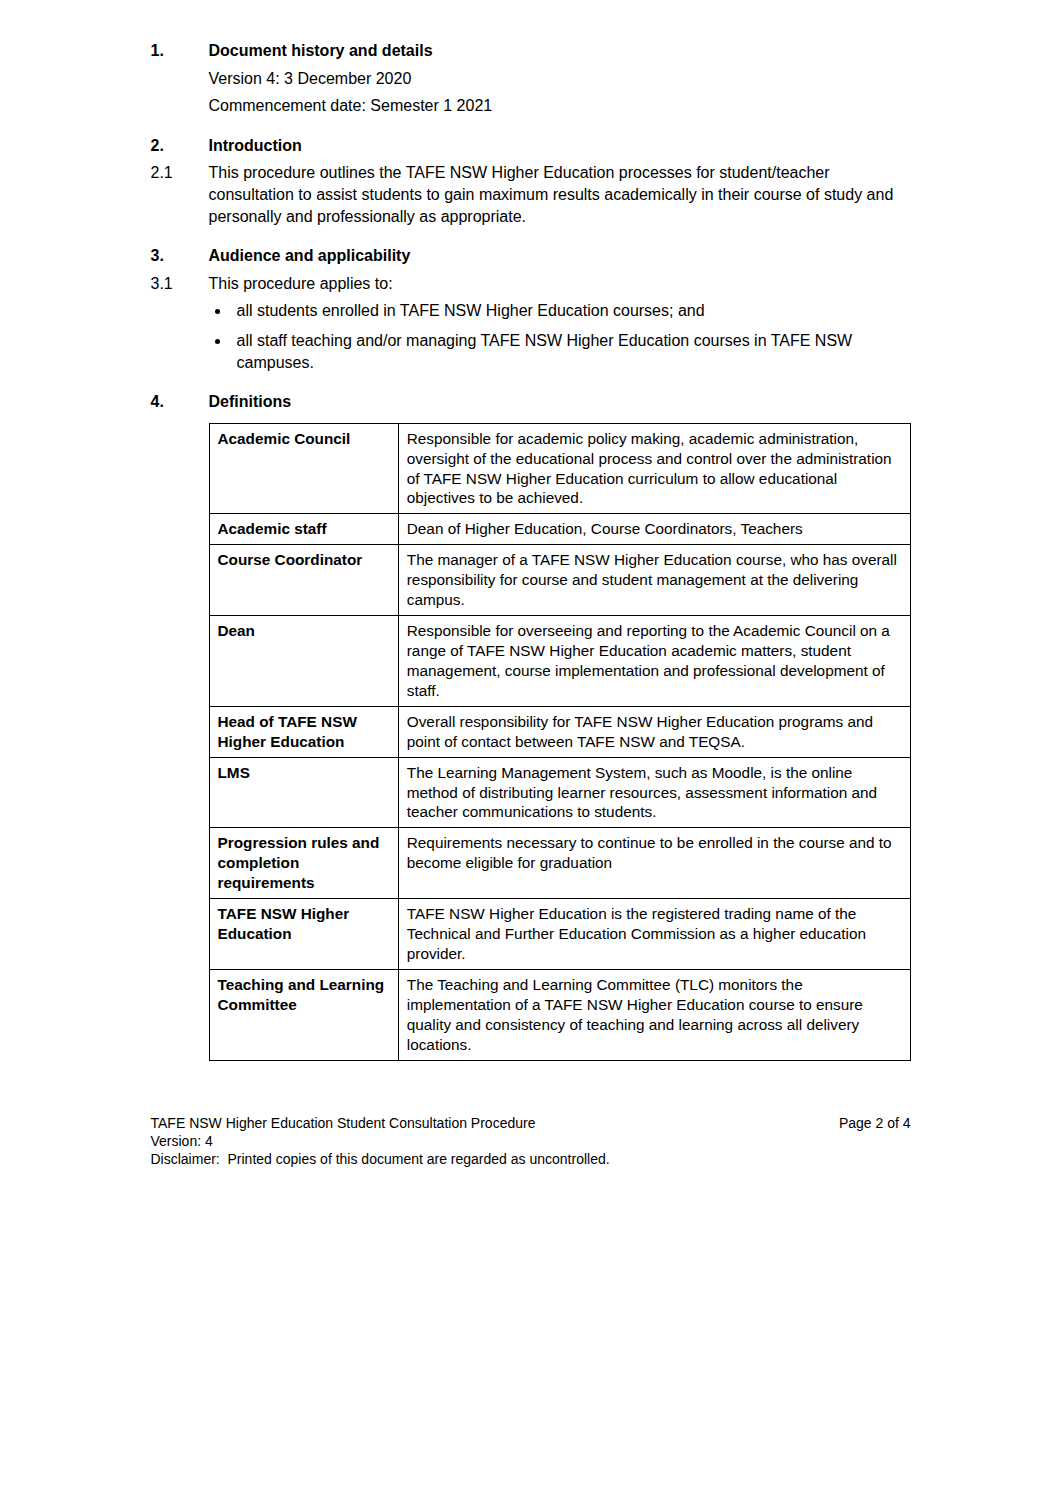1.
Document history and details
Version 4: 3 December 2020
Commencement date: Semester 1 2021
2.
Introduction
2.1 This procedure outlines the TAFE NSW Higher Education processes for student/teacher consultation to assist students to gain maximum results academically in their course of study and personally and professionally as appropriate.
3.
Audience and applicability
3.1 This procedure applies to:
all students enrolled in TAFE NSW Higher Education courses; and
all staff teaching and/or managing TAFE NSW Higher Education courses in TAFE NSW campuses.
4.
Definitions
| Academic Council | Responsible for academic policy making, academic administration, oversight of the educational process and control over the administration of TAFE NSW Higher Education curriculum to allow educational objectives to be achieved. |
| Academic staff | Dean of Higher Education, Course Coordinators, Teachers |
| Course Coordinator | The manager of a TAFE NSW Higher Education course, who has overall responsibility for course and student management at the delivering campus. |
| Dean | Responsible for overseeing and reporting to the Academic Council on a range of TAFE NSW Higher Education academic matters, student management, course implementation and professional development of staff. |
| Head of TAFE NSW Higher Education | Overall responsibility for TAFE NSW Higher Education programs and point of contact between TAFE NSW and TEQSA. |
| LMS | The Learning Management System, such as Moodle, is the online method of distributing learner resources, assessment information and teacher communications to students. |
| Progression rules and completion requirements | Requirements necessary to continue to be enrolled in the course and to become eligible for graduation |
| TAFE NSW Higher Education | TAFE NSW Higher Education is the registered trading name of the Technical and Further Education Commission as a higher education provider. |
| Teaching and Learning Committee | The Teaching and Learning Committee (TLC) monitors the implementation of a TAFE NSW Higher Education course to ensure quality and consistency of teaching and learning across all delivery locations. |
TAFE NSW Higher Education Student Consultation Procedure
Page 2 of 4
Version: 4
Disclaimer: Printed copies of this document are regarded as uncontrolled.